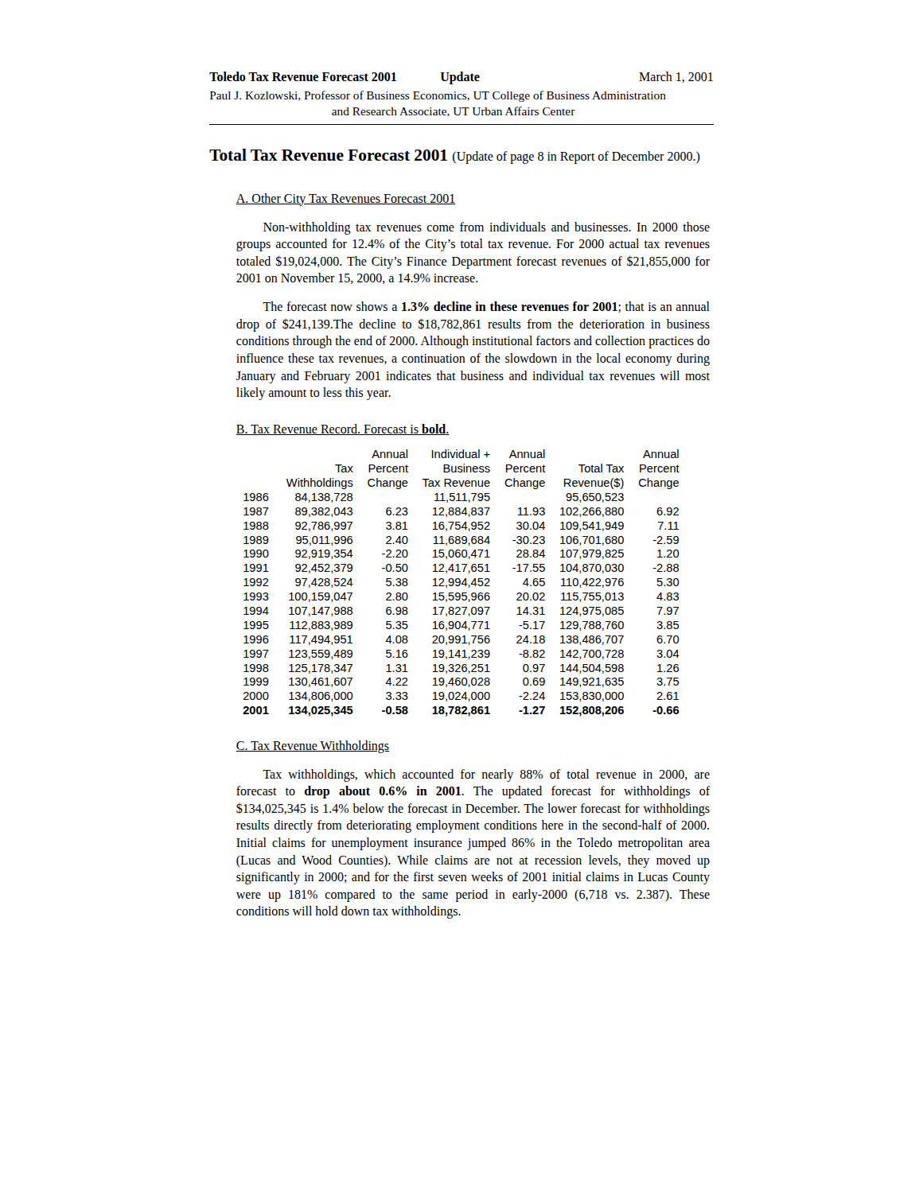Toledo Tax Revenue Forecast 2001 Update March 1, 2001
Paul J. Kozlowski, Professor of Business Economics, UT College of Business Administration and Research Associate, UT Urban Affairs Center
Total Tax Revenue Forecast 2001 (Update of page 8 in Report of December 2000.)
A. Other City Tax Revenues Forecast 2001
Non-withholding tax revenues come from individuals and businesses. In 2000 those groups accounted for 12.4% of the City’s total tax revenue. For 2000 actual tax revenues totaled $19,024,000. The City’s Finance Department forecast revenues of $21,855,000 for 2001 on November 15, 2000, a 14.9% increase.
The forecast now shows a 1.3% decline in these revenues for 2001; that is an annual drop of $241,139.The decline to $18,782,861 results from the deterioration in business conditions through the end of 2000. Although institutional factors and collection practices do influence these tax revenues, a continuation of the slowdown in the local economy during January and February 2001 indicates that business and individual tax revenues will most likely amount to less this year.
B. Tax Revenue Record. Forecast is bold.
| | | Annual | Individual + | Annual | | Annual |
| --- | --- | --- | --- | --- | --- | --- |
| | Tax | Percent | Business | Percent | Total Tax | Percent |
| | Withholdings | Change | Tax Revenue | Change | Revenue($) | Change |
| 1986 | 84,138,728 | | 11,511,795 | | 95,650,523 | |
| 1987 | 89,382,043 | 6.23 | 12,884,837 | 11.93 | 102,266,880 | 6.92 |
| 1988 | 92,786,997 | 3.81 | 16,754,952 | 30.04 | 109,541,949 | 7.11 |
| 1989 | 95,011,996 | 2.40 | 11,689,684 | -30.23 | 106,701,680 | -2.59 |
| 1990 | 92,919,354 | -2.20 | 15,060,471 | 28.84 | 107,979,825 | 1.20 |
| 1991 | 92,452,379 | -0.50 | 12,417,651 | -17.55 | 104,870,030 | -2.88 |
| 1992 | 97,428,524 | 5.38 | 12,994,452 | 4.65 | 110,422,976 | 5.30 |
| 1993 | 100,159,047 | 2.80 | 15,595,966 | 20.02 | 115,755,013 | 4.83 |
| 1994 | 107,147,988 | 6.98 | 17,827,097 | 14.31 | 124,975,085 | 7.97 |
| 1995 | 112,883,989 | 5.35 | 16,904,771 | -5.17 | 129,788,760 | 3.85 |
| 1996 | 117,494,951 | 4.08 | 20,991,756 | 24.18 | 138,486,707 | 6.70 |
| 1997 | 123,559,489 | 5.16 | 19,141,239 | -8.82 | 142,700,728 | 3.04 |
| 1998 | 125,178,347 | 1.31 | 19,326,251 | 0.97 | 144,504,598 | 1.26 |
| 1999 | 130,461,607 | 4.22 | 19,460,028 | 0.69 | 149,921,635 | 3.75 |
| 2000 | 134,806,000 | 3.33 | 19,024,000 | -2.24 | 153,830,000 | 2.61 |
| 2001 | 134,025,345 | -0.58 | 18,782,861 | -1.27 | 152,808,206 | -0.66 |
C. Tax Revenue Withholdings
Tax withholdings, which accounted for nearly 88% of total revenue in 2000, are forecast to drop about 0.6% in 2001. The updated forecast for withholdings of $134,025,345 is 1.4% below the forecast in December. The lower forecast for withholdings results directly from deteriorating employment conditions here in the second-half of 2000. Initial claims for unemployment insurance jumped 86% in the Toledo metropolitan area (Lucas and Wood Counties). While claims are not at recession levels, they moved up significantly in 2000; and for the first seven weeks of 2001 initial claims in Lucas County were up 181% compared to the same period in early-2000 (6,718 vs. 2.387). These conditions will hold down tax withholdings.